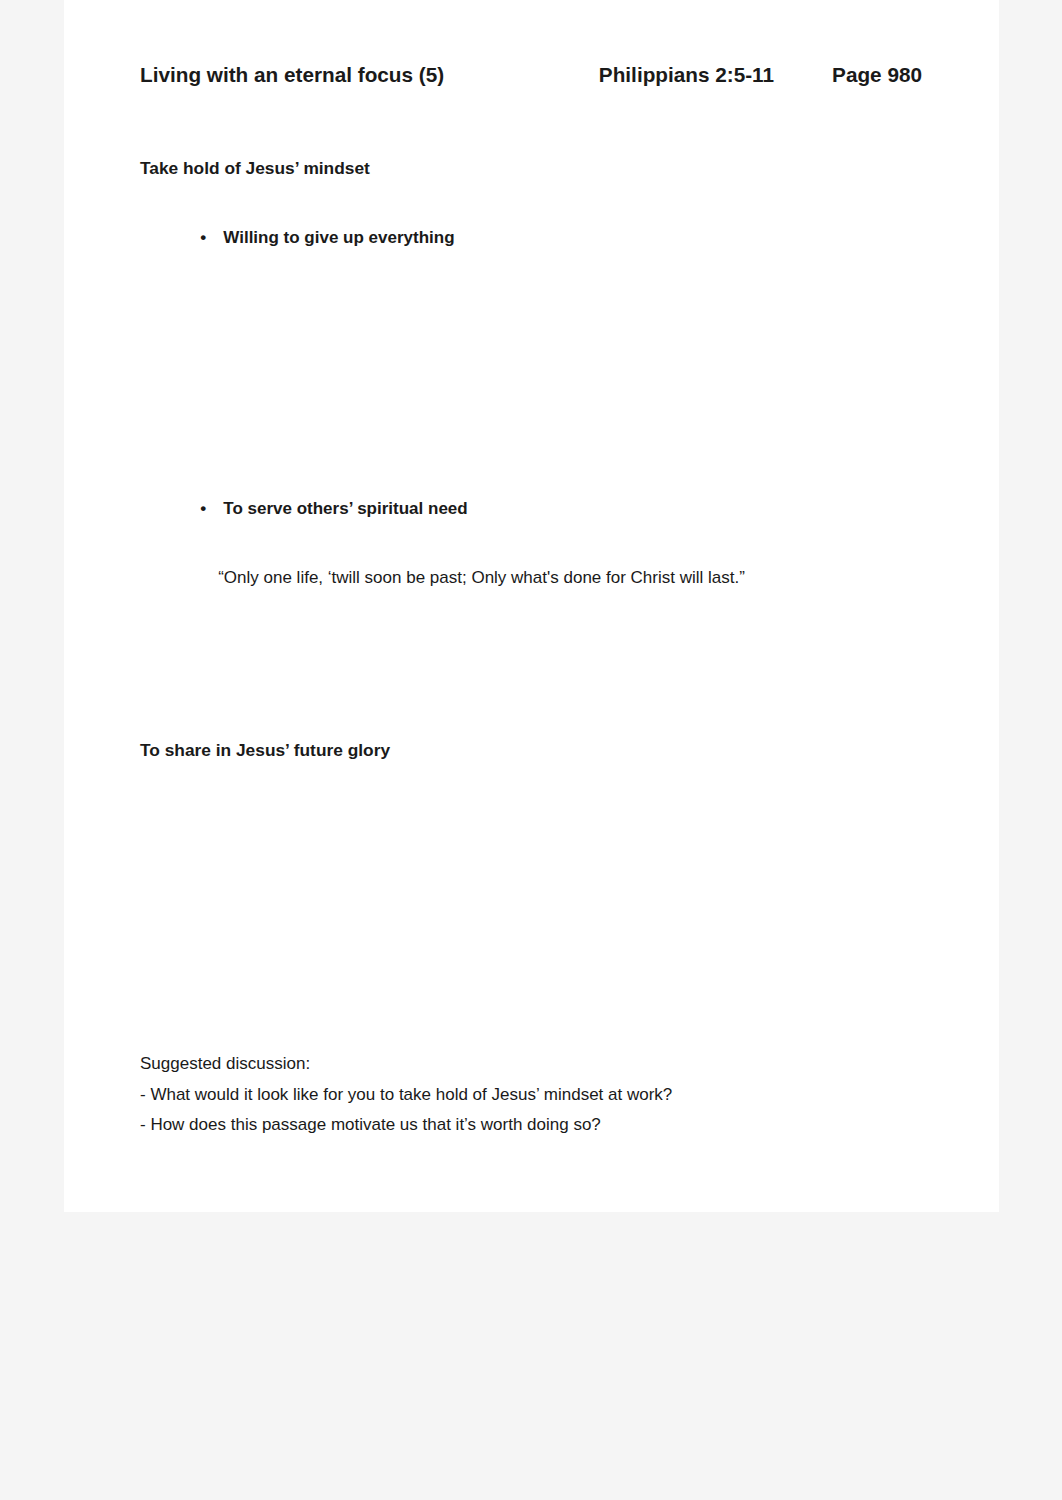Living with an eternal focus (5) Philippians 2:5-11 Page 980
Take hold of Jesus’ mindset
Willing to give up everything
To serve others’ spiritual need
“Only one life, ‘twill soon be past; Only what's done for Christ will last.”
To share in Jesus’ future glory
Suggested discussion:
What would it look like for you to take hold of Jesus’ mindset at work?
How does this passage motivate us that it’s worth doing so?